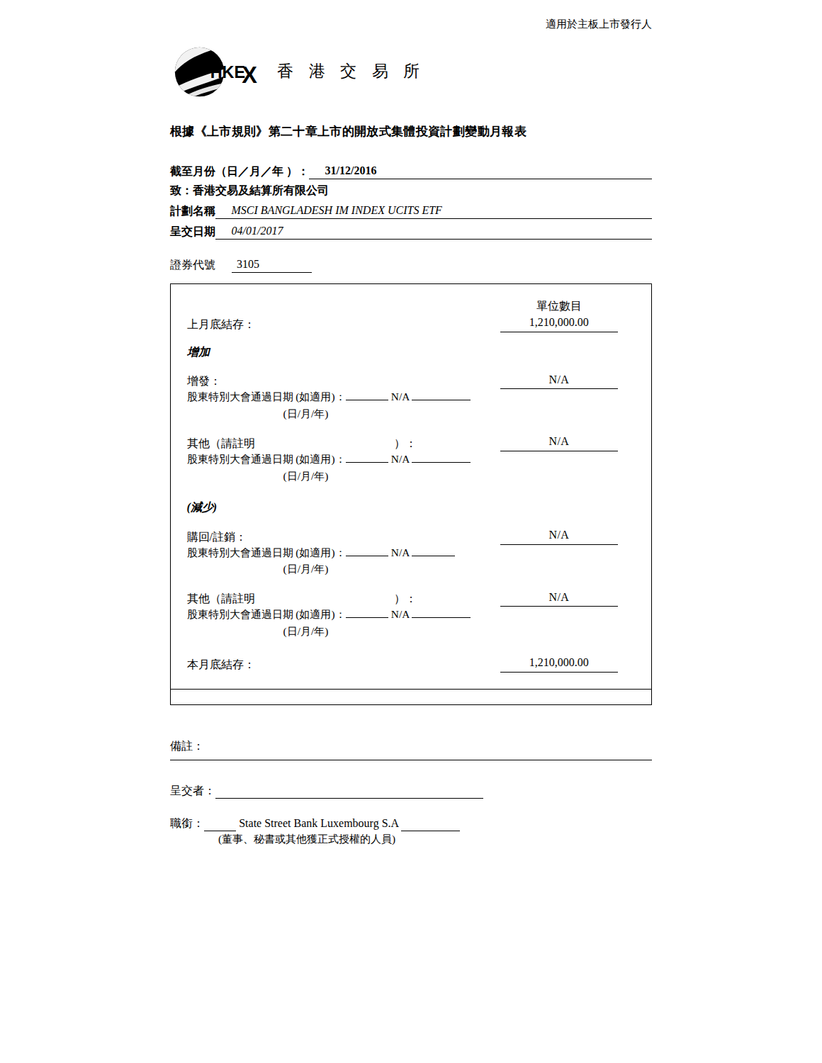適用於主板上市發行人
HKE X
香 港 交 易 所
根據《上市規則》第二十章上市的開放式集體投資計劃變動月報表
截至月份（日／月／年 ）：
31/12/2016
致：香港交易及結算所有限公司
計劃名稱
MSCI BANGLADESH IM INDEX UCITS ETF
呈交日期
04/01/2017
證券代號
3105
| | 單位數目 |
| 上月底結存： | 1,210,000.00 |
| 增加 | |
| 增發： | N/A |
| 股東特別大會通過日期 (如適用)： N/A (日/月/年) | |
| 其他（請註明 ）： | N/A |
| 股東特別大會通過日期 (如適用)： N/A (日/月/年) | |
| (減少) | |
| 購回/註銷： | N/A |
| 股東特別大會通過日期 (如適用)： N/A (日/月/年) | |
| 其他（請註明 ）： | N/A |
| 股東特別大會通過日期 (如適用)： N/A (日/月/年) | |
| 本月底結存： | 1,210,000.00 |
備註：
呈交者：
職銜： State Street Bank Luxembourg S.A
(董事、秘書或其他獲正式授權的人員)